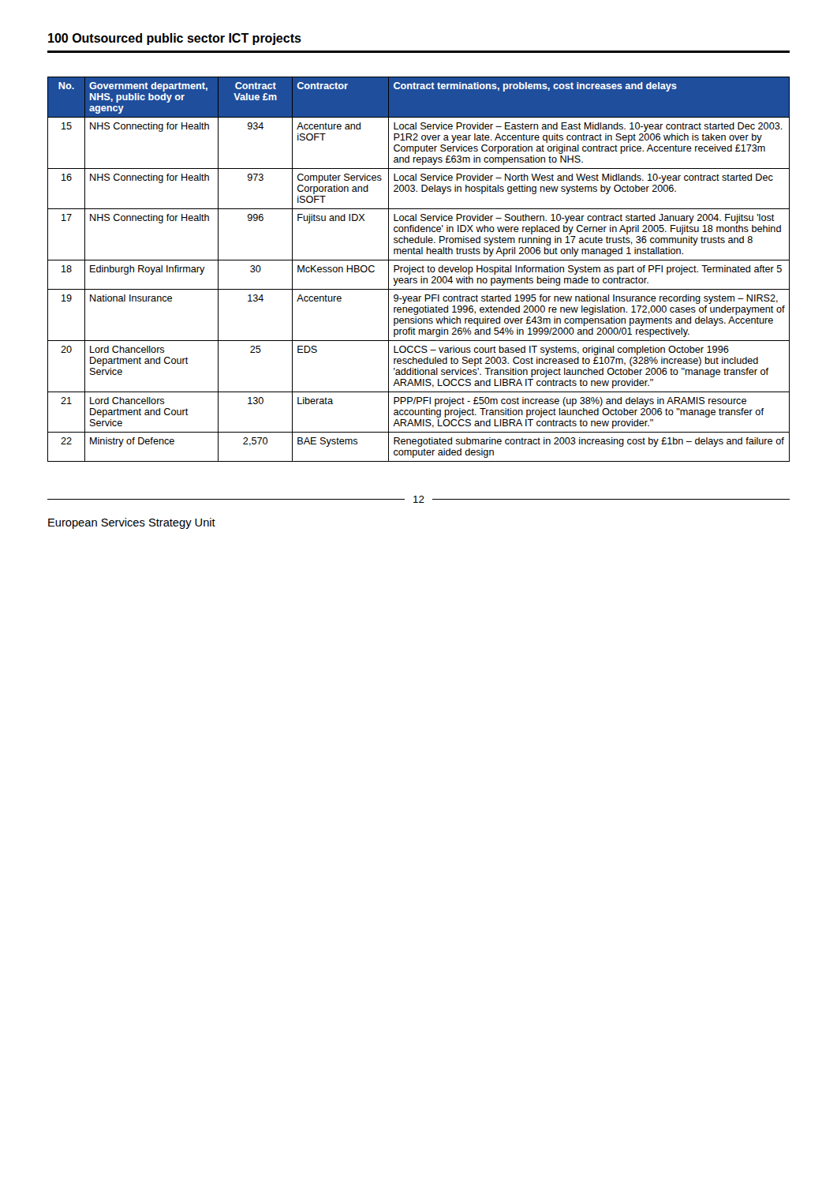100 Outsourced public sector ICT projects
| No. | Government department, NHS, public body or agency | Contract Value £m | Contractor | Contract terminations, problems, cost increases and delays |
| --- | --- | --- | --- | --- |
| 15 | NHS Connecting for Health | 934 | Accenture and iSOFT | Local Service Provider – Eastern and East Midlands. 10-year contract started Dec 2003. P1R2 over a year late. Accenture quits contract in Sept 2006 which is taken over by Computer Services Corporation at original contract price. Accenture received £173m and repays £63m in compensation to NHS. |
| 16 | NHS Connecting for Health | 973 | Computer Services Corporation and iSOFT | Local Service Provider – North West and West Midlands. 10-year contract started Dec 2003. Delays in hospitals getting new systems by October 2006. |
| 17 | NHS Connecting for Health | 996 | Fujitsu and IDX | Local Service Provider – Southern. 10-year contract started January 2004. Fujitsu 'lost confidence' in IDX who were replaced by Cerner in April 2005. Fujitsu 18 months behind schedule. Promised system running in 17 acute trusts, 36 community trusts and 8 mental health trusts by April 2006 but only managed 1 installation. |
| 18 | Edinburgh Royal Infirmary | 30 | McKesson HBOC | Project to develop Hospital Information System as part of PFI project. Terminated after 5 years in 2004 with no payments being made to contractor. |
| 19 | National Insurance | 134 | Accenture | 9-year PFI contract started 1995 for new national Insurance recording system – NIRS2, renegotiated 1996, extended 2000 re new legislation. 172,000 cases of underpayment of pensions which required over £43m in compensation payments and delays. Accenture profit margin 26% and 54% in 1999/2000 and 2000/01 respectively. |
| 20 | Lord Chancellors Department and Court Service | 25 | EDS | LOCCS – various court based IT systems, original completion October 1996 rescheduled to Sept 2003. Cost increased to £107m, (328% increase) but included 'additional services'. Transition project launched October 2006 to "manage transfer of ARAMIS, LOCCS and LIBRA IT contracts to new provider." |
| 21 | Lord Chancellors Department and Court Service | 130 | Liberata | PPP/PFI project - £50m cost increase (up 38%) and delays in ARAMIS resource accounting project. Transition project launched October 2006 to "manage transfer of ARAMIS, LOCCS and LIBRA IT contracts to new provider." |
| 22 | Ministry of Defence | 2,570 | BAE Systems | Renegotiated submarine contract in 2003 increasing cost by £1bn – delays and failure of computer aided design |
12
European Services Strategy Unit